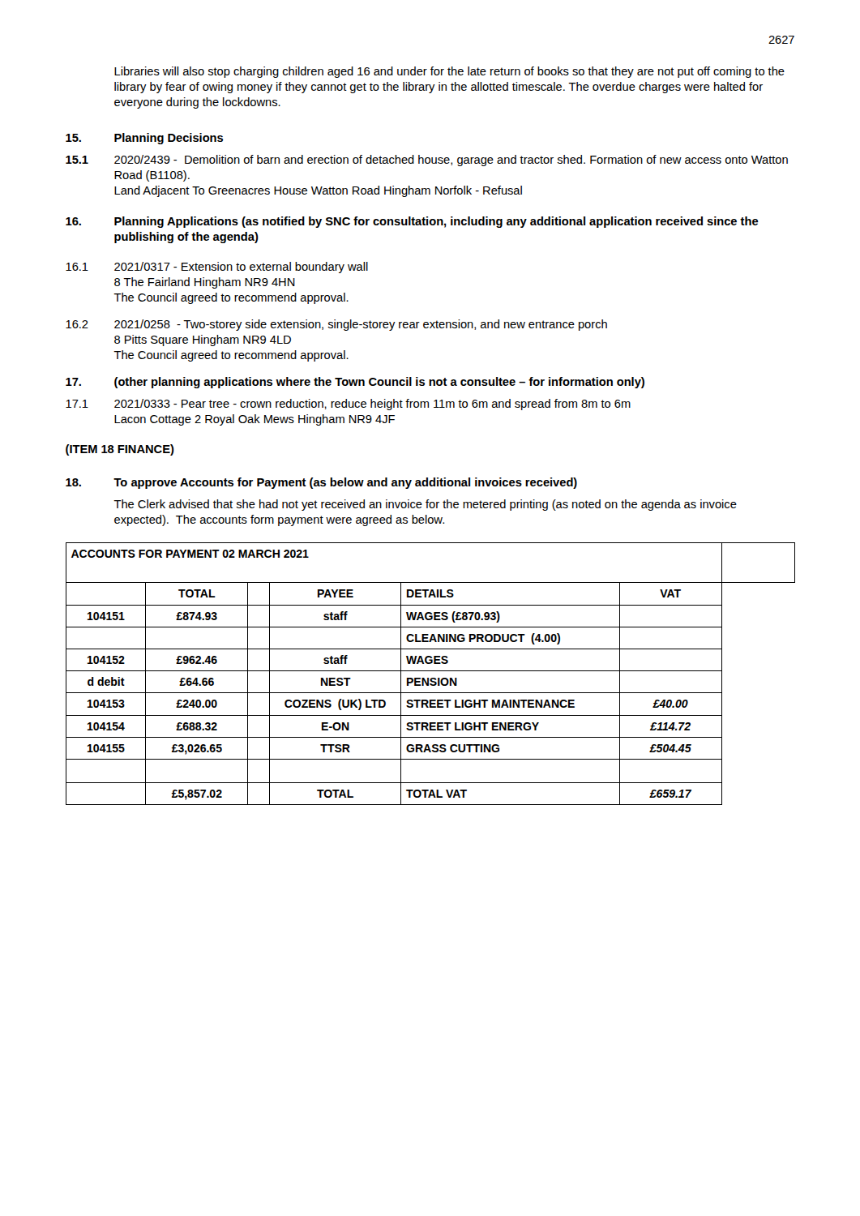2627
Libraries will also stop charging children aged 16 and under for the late return of books so that they are not put off coming to the library by fear of owing money if they cannot get to the library in the allotted timescale. The overdue charges were halted for everyone during the lockdowns.
15.
Planning Decisions
15.1
2020/2439 - Demolition of barn and erection of detached house, garage and tractor shed. Formation of new access onto Watton Road (B1108).
Land Adjacent To Greenacres House Watton Road Hingham Norfolk - Refusal
16.
Planning Applications (as notified by SNC for consultation, including any additional application received since the publishing of the agenda)
16.1
2021/0317 - Extension to external boundary wall
8 The Fairland Hingham NR9 4HN
The Council agreed to recommend approval.
16.2
2021/0258 - Two-storey side extension, single-storey rear extension, and new entrance porch
8 Pitts Square Hingham NR9 4LD
The Council agreed to recommend approval.
17.
(other planning applications where the Town Council is not a consultee – for information only)
17.1
2021/0333 - Pear tree - crown reduction, reduce height from 11m to 6m and spread from 8m to 6m
Lacon Cottage 2 Royal Oak Mews Hingham NR9 4JF
(ITEM 18 FINANCE)
18.
To approve Accounts for Payment (as below and any additional invoices received)
The Clerk advised that she had not yet received an invoice for the metered printing (as noted on the agenda as invoice expected). The accounts form payment were agreed as below.
| ACCOUNTS FOR PAYMENT 02 MARCH 2021 | |
| | TOTAL | | PAYEE | DETAILS | VAT |
| 104151 | £874.93 | | staff | WAGES (£870.93) | |
| | | | | CLEANING PRODUCT (4.00) | |
| 104152 | £962.46 | | staff | WAGES | |
| d debit | £64.66 | | NEST | PENSION | |
| 104153 | £240.00 | | COZENS (UK) LTD | STREET LIGHT MAINTENANCE | £40.00 |
| 104154 | £688.32 | | E-ON | STREET LIGHT ENERGY | £114.72 |
| 104155 | £3,026.65 | | TTSR | GRASS CUTTING | £504.45 |
| | £5,857.02 | | TOTAL | TOTAL VAT | £659.17 |